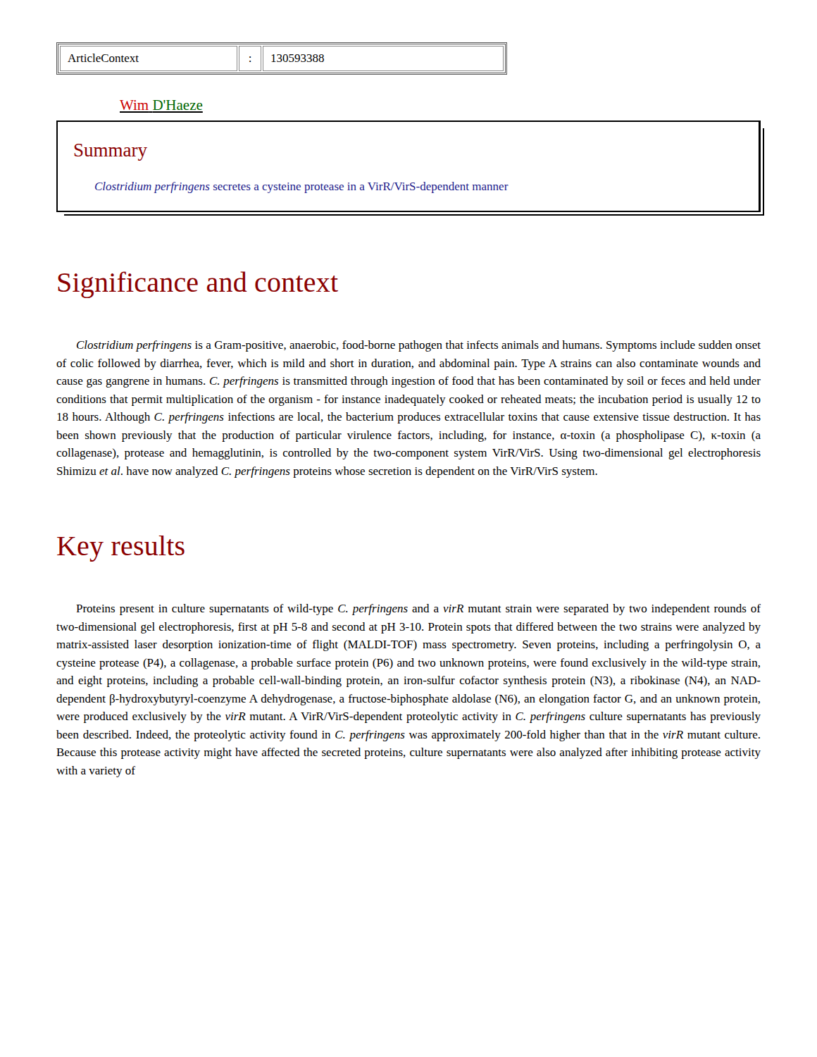| ArticleContext | : | 130593388 |
Wim D'Haeze
Summary
Clostridium perfringens secretes a cysteine protease in a VirR/VirS-dependent manner
Significance and context
Clostridium perfringens is a Gram-positive, anaerobic, food-borne pathogen that infects animals and humans. Symptoms include sudden onset of colic followed by diarrhea, fever, which is mild and short in duration, and abdominal pain. Type A strains can also contaminate wounds and cause gas gangrene in humans. C. perfringens is transmitted through ingestion of food that has been contaminated by soil or feces and held under conditions that permit multiplication of the organism - for instance inadequately cooked or reheated meats; the incubation period is usually 12 to 18 hours. Although C. perfringens infections are local, the bacterium produces extracellular toxins that cause extensive tissue destruction. It has been shown previously that the production of particular virulence factors, including, for instance, α-toxin (a phospholipase C), κ-toxin (a collagenase), protease and hemagglutinin, is controlled by the two-component system VirR/VirS. Using two-dimensional gel electrophoresis Shimizu et al. have now analyzed C. perfringens proteins whose secretion is dependent on the VirR/VirS system.
Key results
Proteins present in culture supernatants of wild-type C. perfringens and a virR mutant strain were separated by two independent rounds of two-dimensional gel electrophoresis, first at pH 5-8 and second at pH 3-10. Protein spots that differed between the two strains were analyzed by matrix-assisted laser desorption ionization-time of flight (MALDI-TOF) mass spectrometry. Seven proteins, including a perfringolysin O, a cysteine protease (P4), a collagenase, a probable surface protein (P6) and two unknown proteins, were found exclusively in the wild-type strain, and eight proteins, including a probable cell-wall-binding protein, an iron-sulfur cofactor synthesis protein (N3), a ribokinase (N4), an NAD-dependent β-hydroxybutyryl-coenzyme A dehydrogenase, a fructose-biphosphate aldolase (N6), an elongation factor G, and an unknown protein, were produced exclusively by the virR mutant. A VirR/VirS-dependent proteolytic activity in C. perfringens culture supernatants has previously been described. Indeed, the proteolytic activity found in C. perfringens was approximately 200-fold higher than that in the virR mutant culture. Because this protease activity might have affected the secreted proteins, culture supernatants were also analyzed after inhibiting protease activity with a variety of